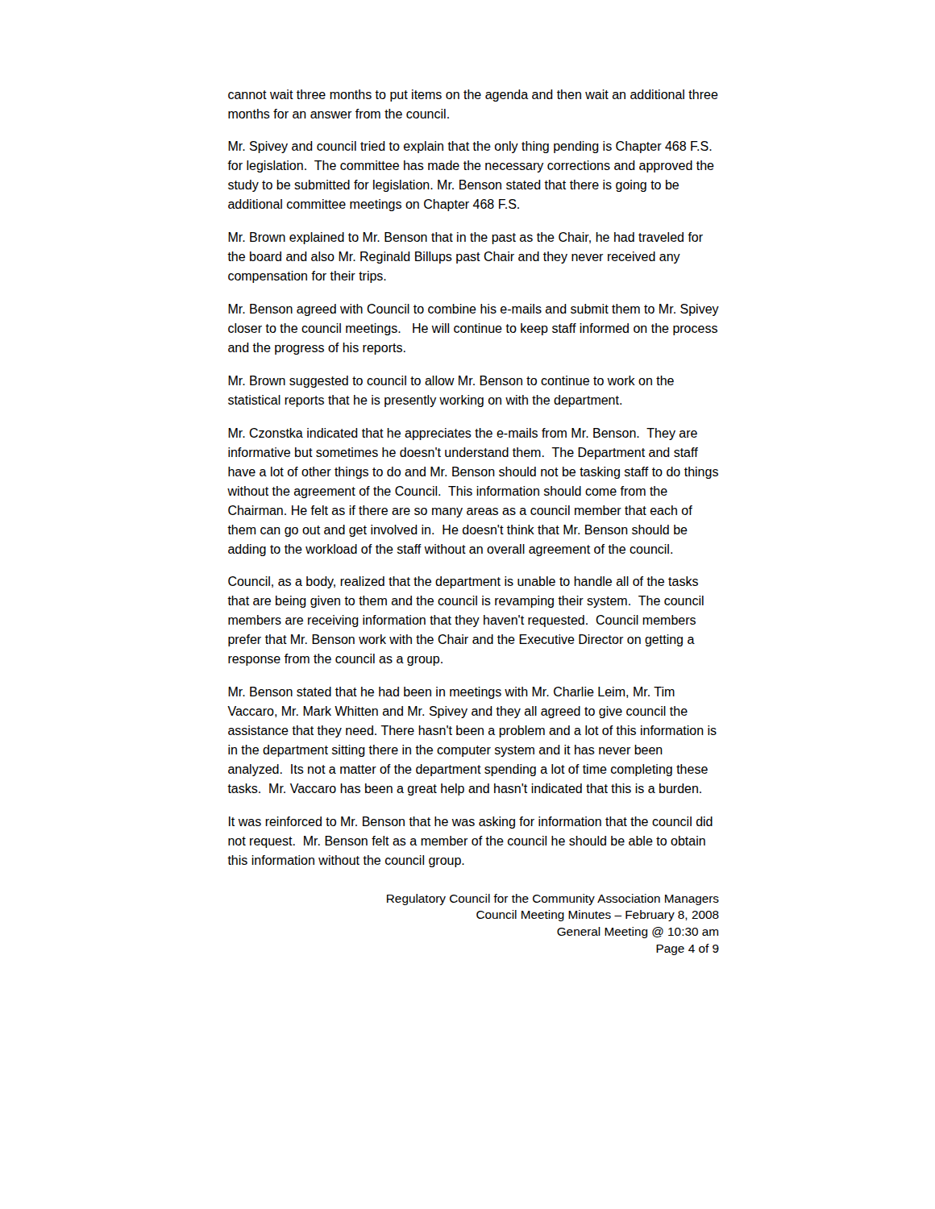cannot wait three months to put items on the agenda and then wait an additional three months for an answer from the council.
Mr. Spivey and council tried to explain that the only thing pending is Chapter 468 F.S. for legislation. The committee has made the necessary corrections and approved the study to be submitted for legislation. Mr. Benson stated that there is going to be additional committee meetings on Chapter 468 F.S.
Mr. Brown explained to Mr. Benson that in the past as the Chair, he had traveled for the board and also Mr. Reginald Billups past Chair and they never received any compensation for their trips.
Mr. Benson agreed with Council to combine his e-mails and submit them to Mr. Spivey closer to the council meetings. He will continue to keep staff informed on the process and the progress of his reports.
Mr. Brown suggested to council to allow Mr. Benson to continue to work on the statistical reports that he is presently working on with the department.
Mr. Czonstka indicated that he appreciates the e-mails from Mr. Benson. They are informative but sometimes he doesn't understand them. The Department and staff have a lot of other things to do and Mr. Benson should not be tasking staff to do things without the agreement of the Council. This information should come from the Chairman. He felt as if there are so many areas as a council member that each of them can go out and get involved in. He doesn't think that Mr. Benson should be adding to the workload of the staff without an overall agreement of the council.
Council, as a body, realized that the department is unable to handle all of the tasks that are being given to them and the council is revamping their system. The council members are receiving information that they haven't requested. Council members prefer that Mr. Benson work with the Chair and the Executive Director on getting a response from the council as a group.
Mr. Benson stated that he had been in meetings with Mr. Charlie Leim, Mr. Tim Vaccaro, Mr. Mark Whitten and Mr. Spivey and they all agreed to give council the assistance that they need. There hasn't been a problem and a lot of this information is in the department sitting there in the computer system and it has never been analyzed. Its not a matter of the department spending a lot of time completing these tasks. Mr. Vaccaro has been a great help and hasn't indicated that this is a burden.
It was reinforced to Mr. Benson that he was asking for information that the council did not request. Mr. Benson felt as a member of the council he should be able to obtain this information without the council group.
Regulatory Council for the Community Association Managers
Council Meeting Minutes – February 8, 2008
General Meeting @ 10:30 am
Page 4 of 9